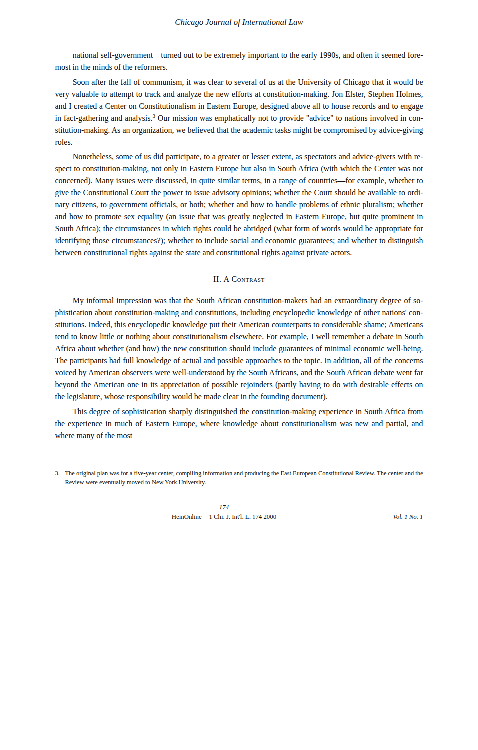Chicago Journal of International Law
national self-government—turned out to be extremely important to the early 1990s, and often it seemed foremost in the minds of the reformers.
Soon after the fall of communism, it was clear to several of us at the University of Chicago that it would be very valuable to attempt to track and analyze the new efforts at constitution-making. Jon Elster, Stephen Holmes, and I created a Center on Constitutionalism in Eastern Europe, designed above all to house records and to engage in fact-gathering and analysis.3 Our mission was emphatically not to provide "advice" to nations involved in constitution-making. As an organization, we believed that the academic tasks might be compromised by advice-giving roles.
Nonetheless, some of us did participate, to a greater or lesser extent, as spectators and advice-givers with respect to constitution-making, not only in Eastern Europe but also in South Africa (with which the Center was not concerned). Many issues were discussed, in quite similar terms, in a range of countries—for example, whether to give the Constitutional Court the power to issue advisory opinions; whether the Court should be available to ordinary citizens, to government officials, or both; whether and how to handle problems of ethnic pluralism; whether and how to promote sex equality (an issue that was greatly neglected in Eastern Europe, but quite prominent in South Africa); the circumstances in which rights could be abridged (what form of words would be appropriate for identifying those circumstances?); whether to include social and economic guarantees; and whether to distinguish between constitutional rights against the state and constitutional rights against private actors.
II. A Contrast
My informal impression was that the South African constitution-makers had an extraordinary degree of sophistication about constitution-making and constitutions, including encyclopedic knowledge of other nations' constitutions. Indeed, this encyclopedic knowledge put their American counterparts to considerable shame; Americans tend to know little or nothing about constitutionalism elsewhere. For example, I well remember a debate in South Africa about whether (and how) the new constitution should include guarantees of minimal economic well-being. The participants had full knowledge of actual and possible approaches to the topic. In addition, all of the concerns voiced by American observers were well-understood by the South Africans, and the South African debate went far beyond the American one in its appreciation of possible rejoinders (partly having to do with desirable effects on the legislature, whose responsibility would be made clear in the founding document).
This degree of sophistication sharply distinguished the constitution-making experience in South Africa from the experience in much of Eastern Europe, where knowledge about constitutionalism was new and partial, and where many of the most
3. The original plan was for a five-year center, compiling information and producing the East European Constitutional Review. The center and the Review were eventually moved to New York University.
174 HeinOnline -- 1 Chi. J. Int'l. L. 174 2000
Vol. 1 No. 1